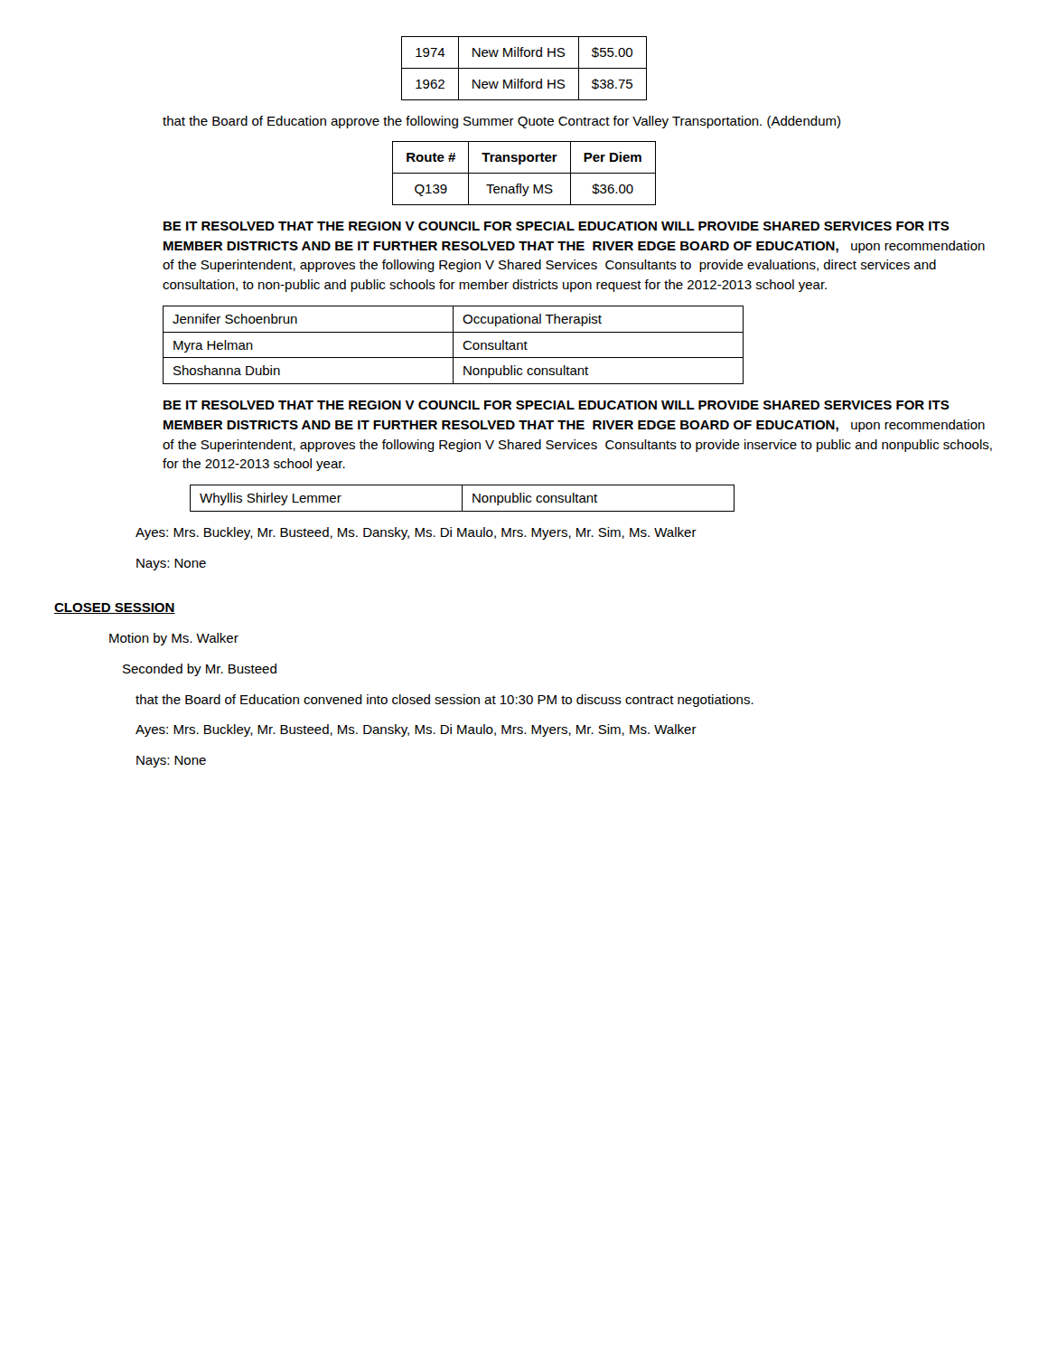| 1974 | New Milford HS | $55.00 |
| 1962 | New Milford HS | $38.75 |
that the Board of Education approve the following Summer Quote Contract for Valley Transportation. (Addendum)
| Route # | Transporter | Per Diem |
| --- | --- | --- |
| Q139 | Tenafly MS | $36.00 |
BE IT RESOLVED THAT THE REGION V COUNCIL FOR SPECIAL EDUCATION WILL PROVIDE SHARED SERVICES FOR ITS MEMBER DISTRICTS AND BE IT FURTHER RESOLVED THAT THE RIVER EDGE BOARD OF EDUCATION, upon recommendation of the Superintendent, approves the following Region V Shared Services Consultants to provide evaluations, direct services and consultation, to non-public and public schools for member districts upon request for the 2012-2013 school year.
| Jennifer Schoenbrun | Occupational Therapist |
| Myra Helman | Consultant |
| Shoshanna Dubin | Nonpublic consultant |
BE IT RESOLVED THAT THE REGION V COUNCIL FOR SPECIAL EDUCATION WILL PROVIDE SHARED SERVICES FOR ITS MEMBER DISTRICTS AND BE IT FURTHER RESOLVED THAT THE RIVER EDGE BOARD OF EDUCATION, upon recommendation of the Superintendent, approves the following Region V Shared Services Consultants to provide inservice to public and nonpublic schools, for the 2012-2013 school year.
| Whyllis Shirley Lemmer | Nonpublic consultant |
Ayes: Mrs. Buckley, Mr. Busteed, Ms. Dansky, Ms. Di Maulo, Mrs. Myers, Mr. Sim, Ms. Walker
Nays: None
CLOSED SESSION
Motion by Ms. Walker
Seconded by Mr. Busteed
that the Board of Education convened into closed session at 10:30 PM to discuss contract negotiations.
Ayes: Mrs. Buckley, Mr. Busteed, Ms. Dansky, Ms. Di Maulo, Mrs. Myers, Mr. Sim, Ms. Walker
Nays: None